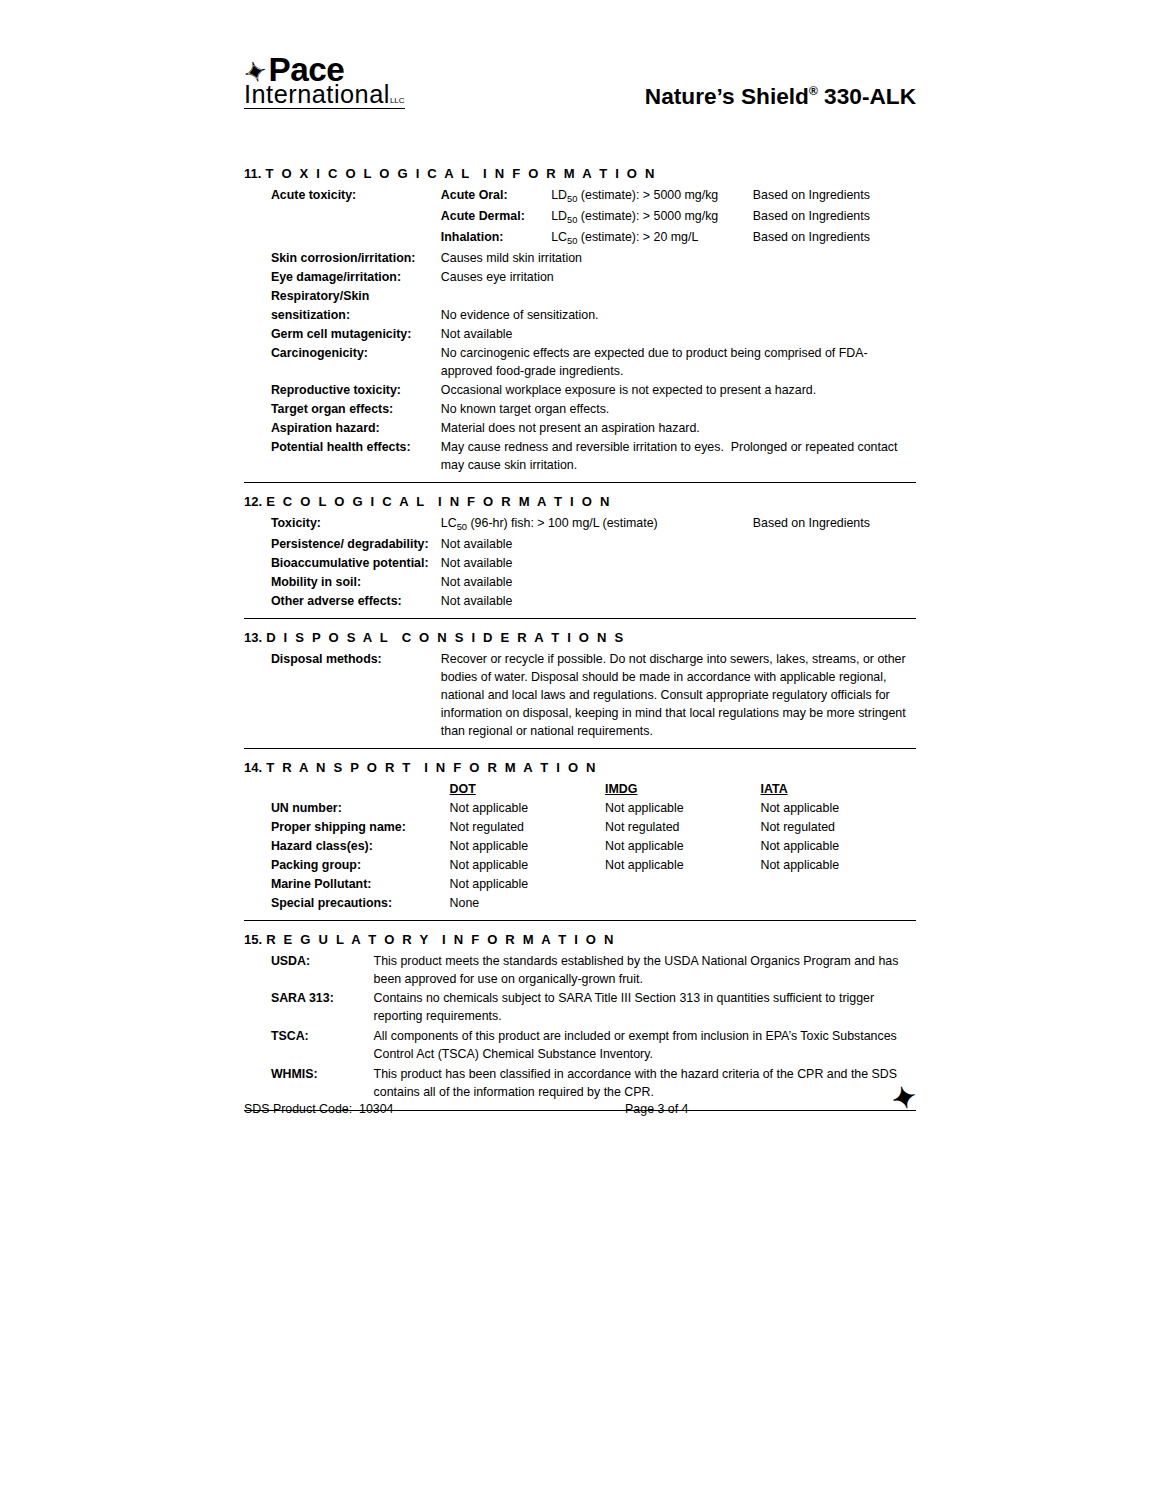✦Pace
InternationalLLC
Nature’s Shield® 330-ALK
11. T O X I C O L O G I C A L I N F O R M A T I O N
| Acute toxicity: | Acute Oral: | LD 50 (estimate): > 5000 mg/kg | Based on Ingredients |
| | Acute Dermal: | LD 50 (estimate): > 5000 mg/kg | Based on Ingredients |
| | Inhalation: | LC 50 (estimate): > 20 mg/L | Based on Ingredients |
| Skin corrosion/irritation: | Causes mild skin irritation |
| Eye damage/irritation: | Causes eye irritation |
| Respiratory/Skin | |
| sensitization: | No evidence of sensitization. |
| Germ cell mutagenicity: | Not available |
| Carcinogenicity: | No carcinogenic effects are expected due to product being comprised of FDA- approved food-grade ingredients. |
| Reproductive toxicity: | Occasional workplace exposure is not expected to present a hazard. |
| Target organ effects: | No known target organ effects. |
| Aspiration hazard: | Material does not present an aspiration hazard. |
| Potential health effects: | May cause redness and reversible irritation to eyes. Prolonged or repeated contact may cause skin irritation. |
12. E C O L O G I C A L I N F O R M A T I O N
| Toxicity: | LC 50 (96-hr) fish: > 100 mg/L (estimate) | Based on Ingredients |
| Persistence/ degradability: | Not available |
| Bioaccumulative potential: | Not available |
| Mobility in soil: | Not available |
| Other adverse effects: | Not available |
13. D I S P O S A L C O N S I D E R A T I O N S
| Disposal methods: | Recover or recycle if possible. Do not discharge into sewers, lakes, streams, or other bodies of water. Disposal should be made in accordance with applicable regional, national and local laws and regulations. Consult appropriate regulatory officials for information on disposal, keeping in mind that local regulations may be more stringent than regional or national requirements. |
14. T R A N S P O R T I N F O R M A T I O N
| | DOT | IMDG | IATA |
| UN number: | Not applicable | Not applicable | Not applicable |
| Proper shipping name: | Not regulated | Not regulated | Not regulated |
| Hazard class(es): | Not applicable | Not applicable | Not applicable |
| Packing group: | Not applicable | Not applicable | Not applicable |
| Marine Pollutant: | Not applicable | | |
| Special precautions: | None | | |
15. R E G U L A T O R Y I N F O R M A T I O N
| USDA: | This product meets the standards established by the USDA National Organics Program and has been approved for use on organically-grown fruit. |
| SARA 313: | Contains no chemicals subject to SARA Title III Section 313 in quantities sufficient to trigger reporting requirements. |
| TSCA: | All components of this product are included or exempt from inclusion in EPA’s Toxic Substances Control Act (TSCA) Chemical Substance Inventory. |
| WHMIS: | This product has been classified in accordance with the hazard criteria of the CPR and the SDS contains all of the information required by the CPR. |
SDS Product Code: 10304
Page 3 of 4
✦